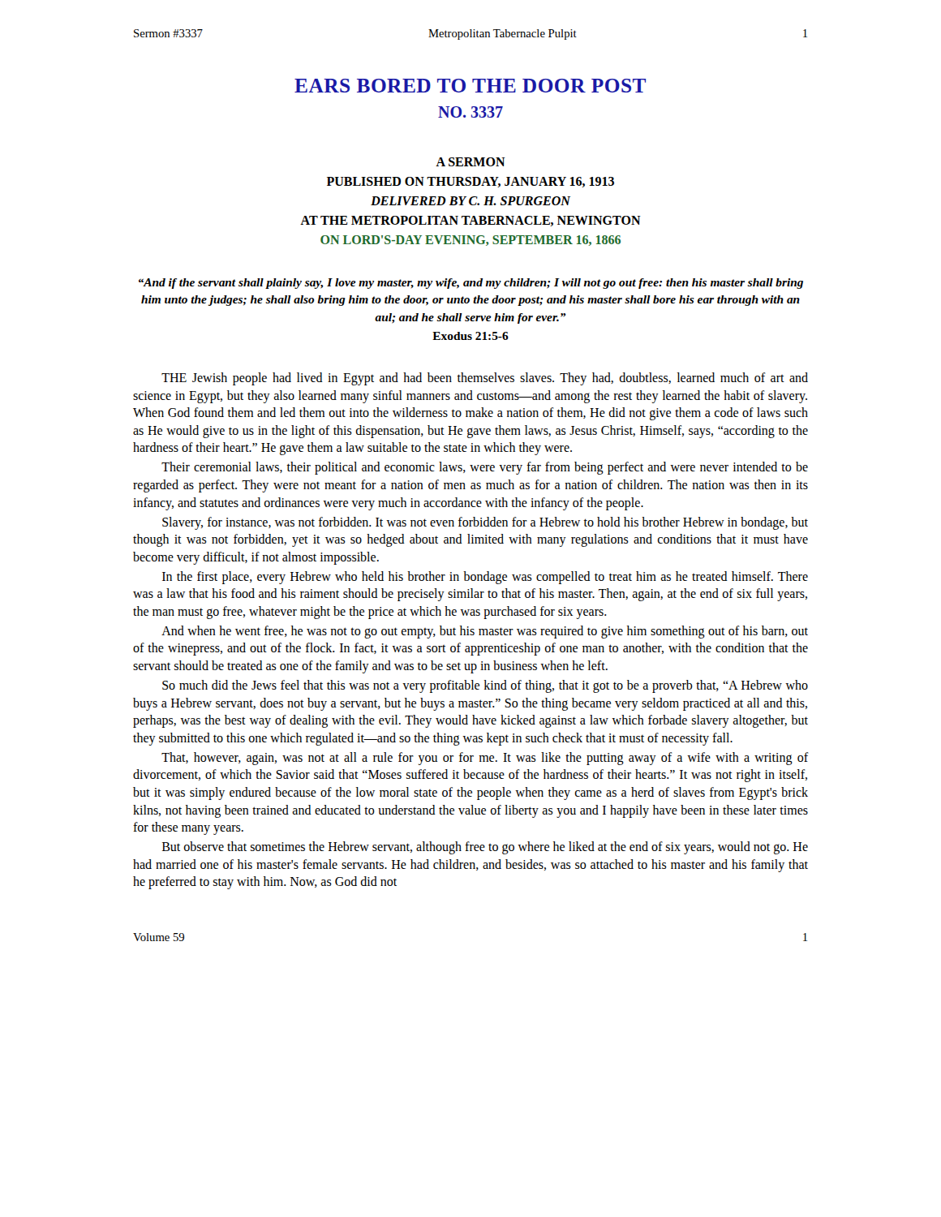Sermon #3337 Metropolitan Tabernacle Pulpit 1
EARS BORED TO THE DOOR POST
NO. 3337
A SERMON
PUBLISHED ON THURSDAY, JANUARY 16, 1913
DELIVERED BY C. H. SPURGEON
AT THE METROPOLITAN TABERNACLE, NEWINGTON
ON LORD'S-DAY EVENING, SEPTEMBER 16, 1866
“And if the servant shall plainly say, I love my master, my wife, and my children; I will not go out free: then his master shall bring him unto the judges; he shall also bring him to the door, or unto the door post; and his master shall bore his ear through with an aul; and he shall serve him for ever.” Exodus 21:5-6
THE Jewish people had lived in Egypt and had been themselves slaves. They had, doubtless, learned much of art and science in Egypt, but they also learned many sinful manners and customs—and among the rest they learned the habit of slavery. When God found them and led them out into the wilderness to make a nation of them, He did not give them a code of laws such as He would give to us in the light of this dispensation, but He gave them laws, as Jesus Christ, Himself, says, “according to the hardness of their heart.” He gave them a law suitable to the state in which they were.
Their ceremonial laws, their political and economic laws, were very far from being perfect and were never intended to be regarded as perfect. They were not meant for a nation of men as much as for a nation of children. The nation was then in its infancy, and statutes and ordinances were very much in accordance with the infancy of the people.
Slavery, for instance, was not forbidden. It was not even forbidden for a Hebrew to hold his brother Hebrew in bondage, but though it was not forbidden, yet it was so hedged about and limited with many regulations and conditions that it must have become very difficult, if not almost impossible.
In the first place, every Hebrew who held his brother in bondage was compelled to treat him as he treated himself. There was a law that his food and his raiment should be precisely similar to that of his master. Then, again, at the end of six full years, the man must go free, whatever might be the price at which he was purchased for six years.
And when he went free, he was not to go out empty, but his master was required to give him something out of his barn, out of the winepress, and out of the flock. In fact, it was a sort of apprenticeship of one man to another, with the condition that the servant should be treated as one of the family and was to be set up in business when he left.
So much did the Jews feel that this was not a very profitable kind of thing, that it got to be a proverb that, “A Hebrew who buys a Hebrew servant, does not buy a servant, but he buys a master.” So the thing became very seldom practiced at all and this, perhaps, was the best way of dealing with the evil. They would have kicked against a law which forbade slavery altogether, but they submitted to this one which regulated it—and so the thing was kept in such check that it must of necessity fall.
That, however, again, was not at all a rule for you or for me. It was like the putting away of a wife with a writing of divorcement, of which the Savior said that “Moses suffered it because of the hardness of their hearts.” It was not right in itself, but it was simply endured because of the low moral state of the people when they came as a herd of slaves from Egypt's brick kilns, not having been trained and educated to understand the value of liberty as you and I happily have been in these later times for these many years.
But observe that sometimes the Hebrew servant, although free to go where he liked at the end of six years, would not go. He had married one of his master's female servants. He had children, and besides, was so attached to his master and his family that he preferred to stay with him. Now, as God did not
Volume 59 1